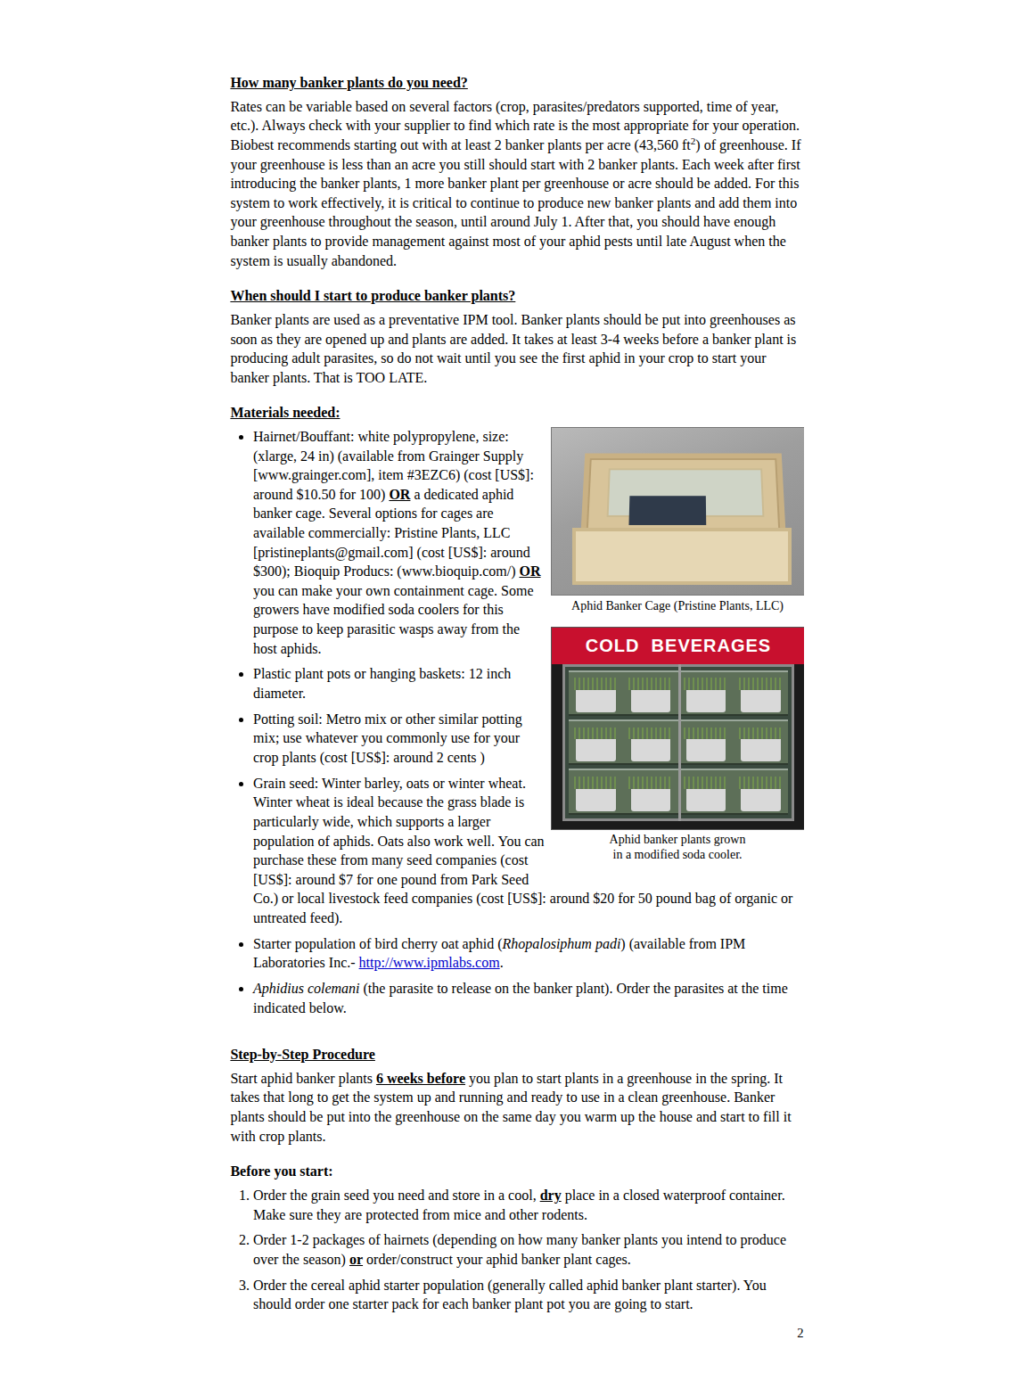How many banker plants do you need?
Rates can be variable based on several factors (crop, parasites/predators supported, time of year, etc.). Always check with your supplier to find which rate is the most appropriate for your operation. Biobest recommends starting out with at least 2 banker plants per acre (43,560 ft2) of greenhouse. If your greenhouse is less than an acre you still should start with 2 banker plants. Each week after first introducing the banker plants, 1 more banker plant per greenhouse or acre should be added. For this system to work effectively, it is critical to continue to produce new banker plants and add them into your greenhouse throughout the season, until around July 1. After that, you should have enough banker plants to provide management against most of your aphid pests until late August when the system is usually abandoned.
When should I start to produce banker plants?
Banker plants are used as a preventative IPM tool. Banker plants should be put into greenhouses as soon as they are opened up and plants are added. It takes at least 3-4 weeks before a banker plant is producing adult parasites, so do not wait until you see the first aphid in your crop to start your banker plants. That is TOO LATE.
Materials needed:
Aphid Banker Cage (Pristine Plants, LLC)
COLD BEVERAGES
Aphid banker plants grown
in a modified soda cooler.
Hairnet/Bouffant: white polypropylene, size: (xlarge, 24 in) (available from Grainger Supply [www.grainger.com], item #3EZC6) (cost [US$]: around $10.50 for 100) OR a dedicated aphid banker cage. Several options for cages are available commercially: Pristine Plants, LLC [pristineplants@gmail.com] (cost [US$]: around $300); Bioquip Producs: (www.bioquip.com/) OR you can make your own containment cage. Some growers have modified soda coolers for this purpose to keep parasitic wasps away from the host aphids.
Plastic plant pots or hanging baskets: 12 inch diameter.
Potting soil: Metro mix or other similar potting mix; use whatever you commonly use for your crop plants (cost [US$]: around 2 cents )
Grain seed: Winter barley, oats or winter wheat. Winter wheat is ideal because the grass blade is particularly wide, which supports a larger population of aphids. Oats also work well. You can purchase these from many seed companies (cost [US$]: around $7 for one pound from Park Seed Co.) or local livestock feed companies (cost [US$]: around $20 for 50 pound bag of organic or untreated feed).
Starter population of bird cherry oat aphid (Rhopalosiphum padi) (available from IPM Laboratories Inc.- http://www.ipmlabs.com.
Aphidius colemani (the parasite to release on the banker plant). Order the parasites at the time indicated below.
Step-by-Step Procedure
Start aphid banker plants 6 weeks before you plan to start plants in a greenhouse in the spring. It takes that long to get the system up and running and ready to use in a clean greenhouse. Banker plants should be put into the greenhouse on the same day you warm up the house and start to fill it with crop plants.
Before you start:
Order the grain seed you need and store in a cool, dry place in a closed waterproof container. Make sure they are protected from mice and other rodents.
Order 1-2 packages of hairnets (depending on how many banker plants you intend to produce over the season) or order/construct your aphid banker plant cages.
Order the cereal aphid starter population (generally called aphid banker plant starter). You should order one starter pack for each banker plant pot you are going to start.
2